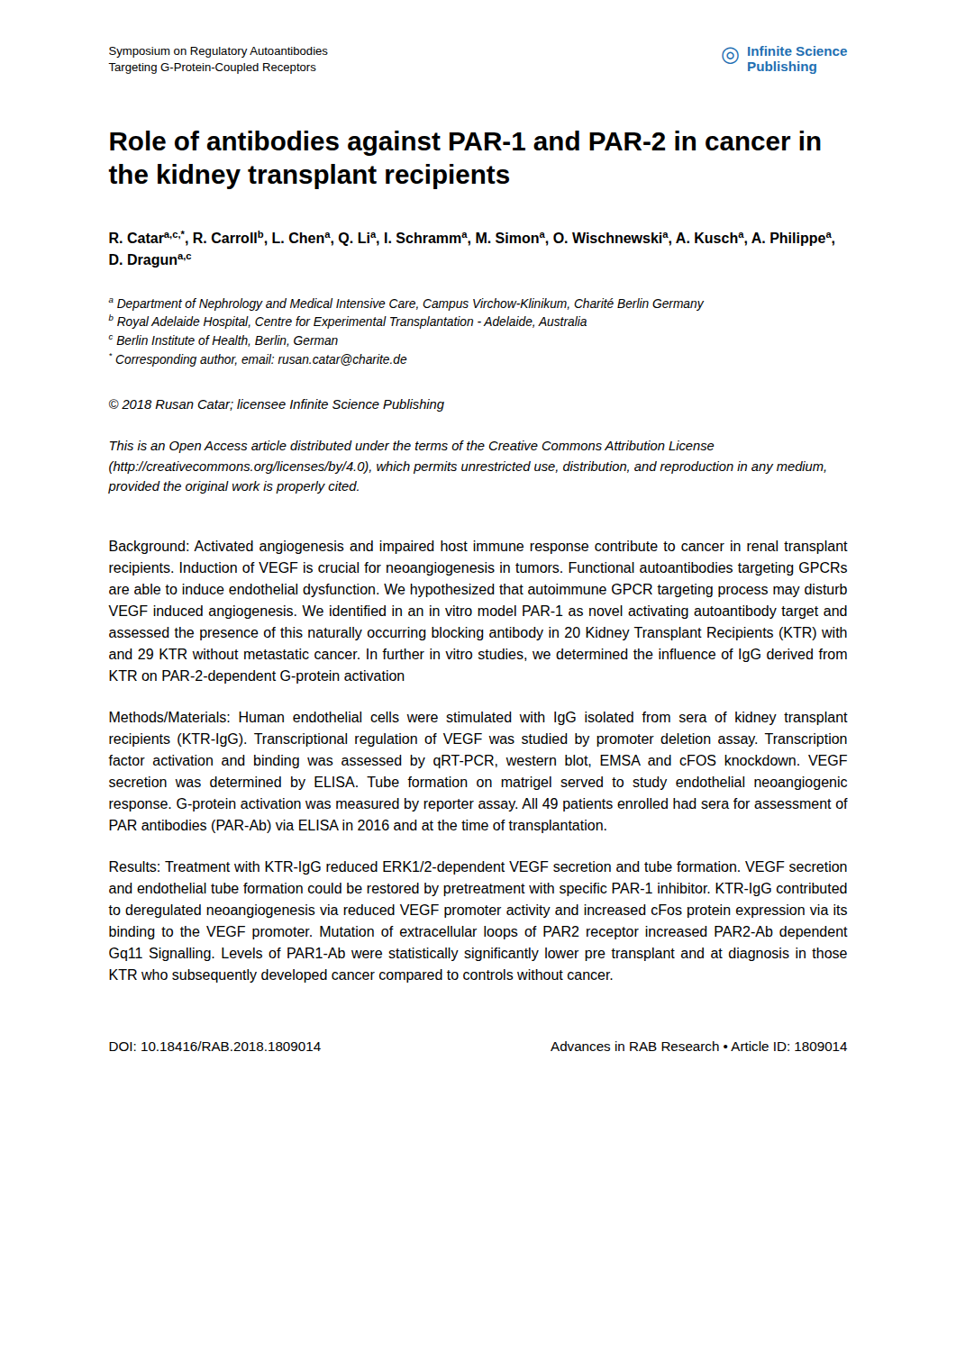Symposium on Regulatory Autoantibodies
Targeting G-Protein-Coupled Receptors
◎ Infinite Science Publishing
Role of antibodies against PAR-1 and PAR-2 in cancer in the kidney transplant recipients
R. Catara,c,*, R. Carrollb, L. Chena, Q. Lia, I. Schramma, M. Simona, O. Wischnewskia, A. Kuscha, A. Philippea, D. Draguna,c
a Department of Nephrology and Medical Intensive Care, Campus Virchow-Klinikum, Charité Berlin Germany
b Royal Adelaide Hospital, Centre for Experimental Transplantation - Adelaide, Australia
c Berlin Institute of Health, Berlin, German
* Corresponding author, email: rusan.catar@charite.de
© 2018 Rusan Catar; licensee Infinite Science Publishing
This is an Open Access article distributed under the terms of the Creative Commons Attribution License (http://creativecommons.org/licenses/by/4.0), which permits unrestricted use, distribution, and reproduction in any medium, provided the original work is properly cited.
Background: Activated angiogenesis and impaired host immune response contribute to cancer in renal transplant recipients. Induction of VEGF is crucial for neoangiogenesis in tumors. Functional autoantibodies targeting GPCRs are able to induce endothelial dysfunction. We hypothesized that autoimmune GPCR targeting process may disturb VEGF induced angiogenesis. We identified in an in vitro model PAR-1 as novel activating autoantibody target and assessed the presence of this naturally occurring blocking antibody in 20 Kidney Transplant Recipients (KTR) with and 29 KTR without metastatic cancer. In further in vitro studies, we determined the influence of IgG derived from KTR on PAR-2-dependent G-protein activation
Methods/Materials: Human endothelial cells were stimulated with IgG isolated from sera of kidney transplant recipients (KTR-IgG). Transcriptional regulation of VEGF was studied by promoter deletion assay. Transcription factor activation and binding was assessed by qRT-PCR, western blot, EMSA and cFOS knockdown. VEGF secretion was determined by ELISA. Tube formation on matrigel served to study endothelial neoangiogenic response. G-protein activation was measured by reporter assay. All 49 patients enrolled had sera for assessment of PAR antibodies (PAR-Ab) via ELISA in 2016 and at the time of transplantation.
Results: Treatment with KTR-IgG reduced ERK1/2-dependent VEGF secretion and tube formation. VEGF secretion and endothelial tube formation could be restored by pretreatment with specific PAR-1 inhibitor. KTR-IgG contributed to deregulated neoangiogenesis via reduced VEGF promoter activity and increased cFos protein expression via its binding to the VEGF promoter. Mutation of extracellular loops of PAR2 receptor increased PAR2-Ab dependent Gq11 Signalling. Levels of PAR1-Ab were statistically significantly lower pre transplant and at diagnosis in those KTR who subsequently developed cancer compared to controls without cancer.
DOI: 10.18416/RAB.2018.1809014 Advances in RAB Research • Article ID: 1809014